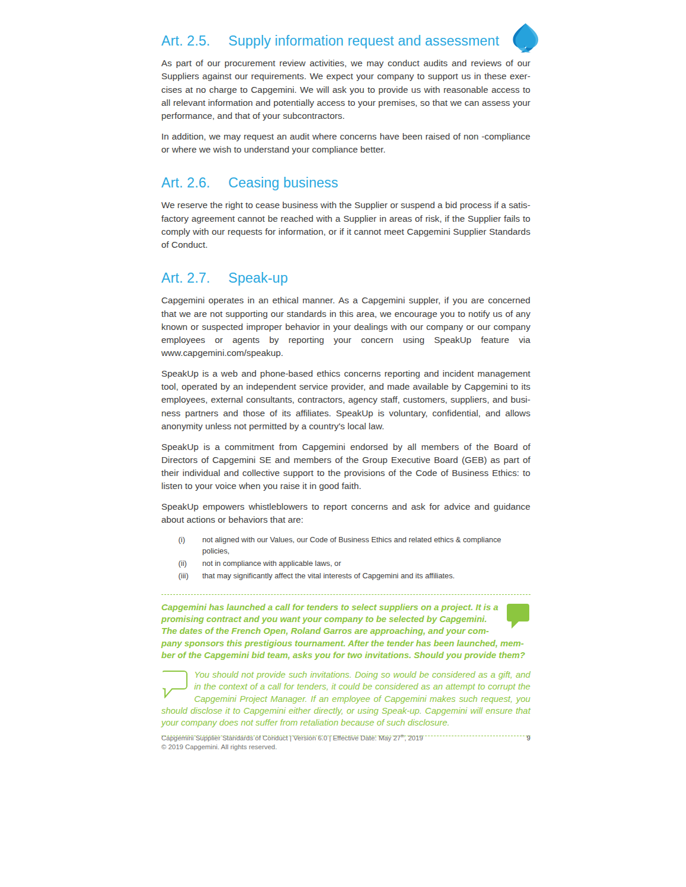Art. 2.5. Supply information request and assessment
As part of our procurement review activities, we may conduct audits and reviews of our Suppliers against our requirements. We expect your company to support us in these exercises at no charge to Capgemini. We will ask you to provide us with reasonable access to all relevant information and potentially access to your premises, so that we can assess your performance, and that of your subcontractors.
In addition, we may request an audit where concerns have been raised of non -compliance or where we wish to understand your compliance better.
Art. 2.6. Ceasing business
We reserve the right to cease business with the Supplier or suspend a bid process if a satisfactory agreement cannot be reached with a Supplier in areas of risk, if the Supplier fails to comply with our requests for information, or if it cannot meet Capgemini Supplier Standards of Conduct.
Art. 2.7. Speak-up
Capgemini operates in an ethical manner. As a Capgemini suppler, if you are concerned that we are not supporting our standards in this area, we encourage you to notify us of any known or suspected improper behavior in your dealings with our company or our company employees or agents by reporting your concern using SpeakUp feature via www.capgemini.com/speakup.
SpeakUp is a web and phone-based ethics concerns reporting and incident management tool, operated by an independent service provider, and made available by Capgemini to its employees, external consultants, contractors, agency staff, customers, suppliers, and business partners and those of its affiliates. SpeakUp is voluntary, confidential, and allows anonymity unless not permitted by a country's local law.
SpeakUp is a commitment from Capgemini endorsed by all members of the Board of Directors of Capgemini SE and members of the Group Executive Board (GEB) as part of their individual and collective support to the provisions of the Code of Business Ethics: to listen to your voice when you raise it in good faith.
SpeakUp empowers whistleblowers to report concerns and ask for advice and guidance about actions or behaviors that are:
(i) not aligned with our Values, our Code of Business Ethics and related ethics & compliance policies,
(ii) not in compliance with applicable laws, or
(iii) that may significantly affect the vital interests of Capgemini and its affiliates.
Capgemini has launched a call for tenders to select suppliers on a project. It is a promising contract and you want your company to be selected by Capgemini. The dates of the French Open, Roland Garros are approaching, and your company sponsors this prestigious tournament. After the tender has been launched, member of the Capgemini bid team, asks you for two invitations. Should you provide them?
You should not provide such invitations. Doing so would be considered as a gift, and in the context of a call for tenders, it could be considered as an attempt to corrupt the Capgemini Project Manager. If an employee of Capgemini makes such request, you should disclose it to Capgemini either directly, or using Speak-up. Capgemini will ensure that your company does not suffer from retaliation because of such disclosure.
9 Capgemini Supplier Standards of Conduct | Version 6.0 | Effective Date: May 27th, 2019
© 2019 Capgemini. All rights reserved.